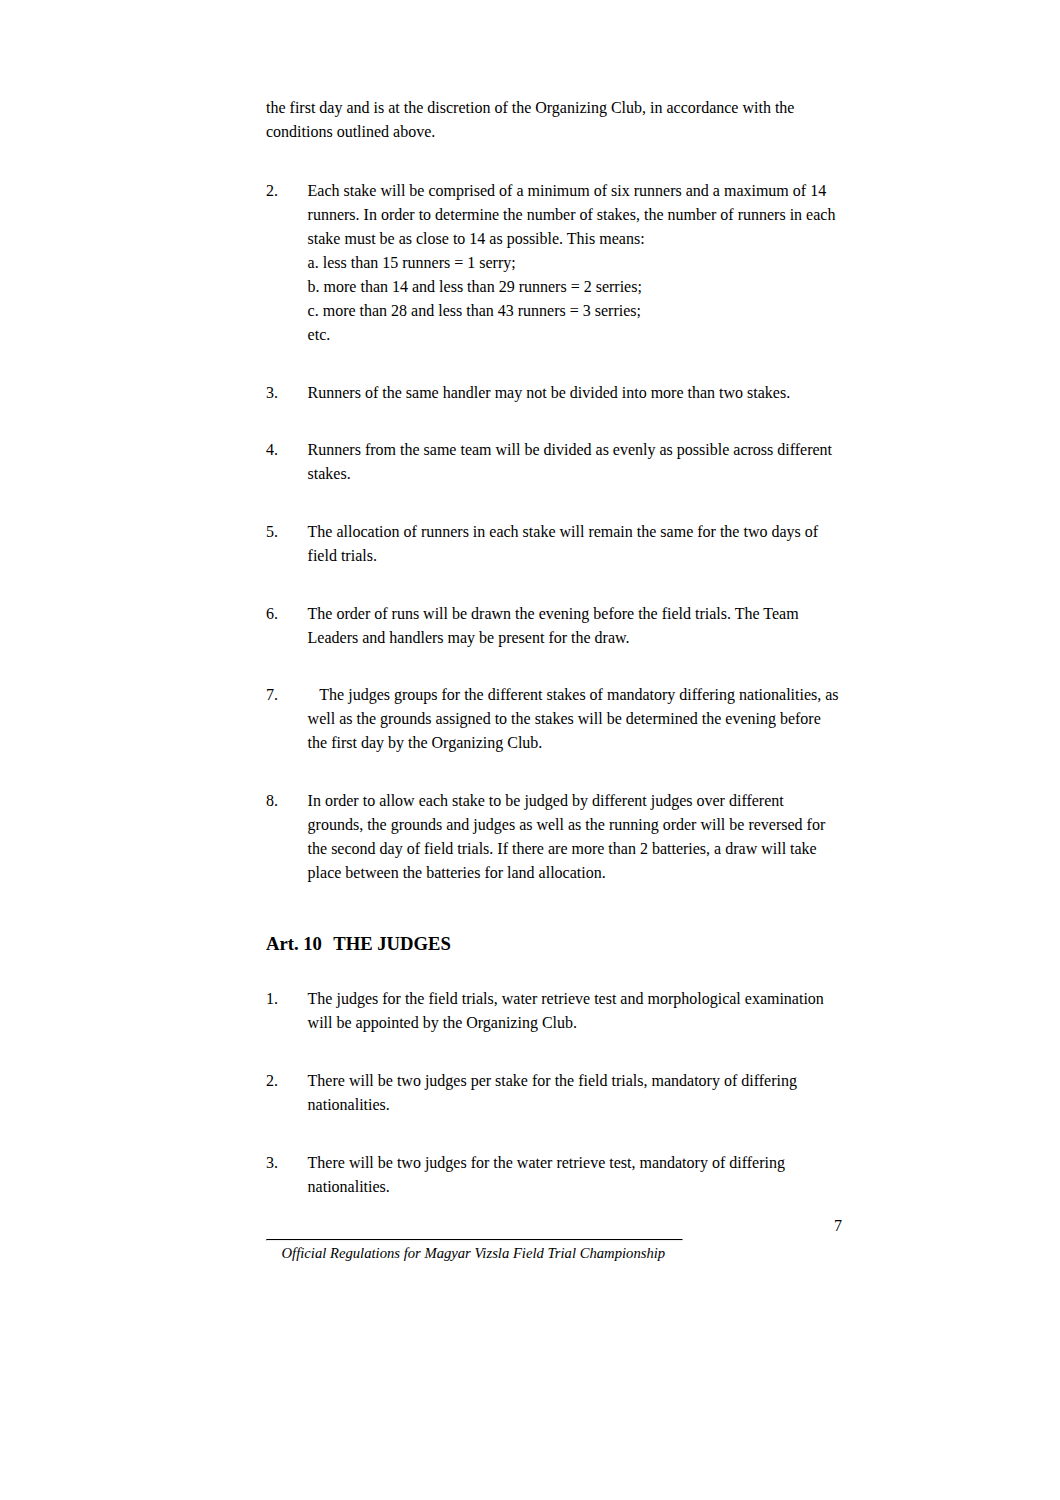the first day and is at the discretion of the Organizing Club, in accordance with the conditions outlined above.
2. Each stake will be comprised of a minimum of six runners and a maximum of 14 runners. In order to determine the number of stakes, the number of runners in each stake must be as close to 14 as possible. This means:
a. less than 15 runners = 1 serry;
b. more than 14 and less than 29 runners = 2 serries;
c. more than 28 and less than 43 runners = 3 serries;
etc.
3. Runners of the same handler may not be divided into more than two stakes.
4. Runners from the same team will be divided as evenly as possible across different stakes.
5. The allocation of runners in each stake will remain the same for the two days of field trials.
6. The order of runs will be drawn the evening before the field trials. The Team Leaders and handlers may be present for the draw.
7. The judges groups for the different stakes of mandatory differing nationalities, as well as the grounds assigned to the stakes will be determined the evening before the first day by the Organizing Club.
8. In order to allow each stake to be judged by different judges over different grounds, the grounds and judges as well as the running order will be reversed for the second day of field trials. If there are more than 2 batteries, a draw will take place between the batteries for land allocation.
Art. 10 THE JUDGES
1. The judges for the field trials, water retrieve test and morphological examination will be appointed by the Organizing Club.
2. There will be two judges per stake for the field trials, mandatory of differing nationalities.
3. There will be two judges for the water retrieve test, mandatory of differing nationalities.
7
Official Regulations for Magyar Vizsla Field Trial Championship